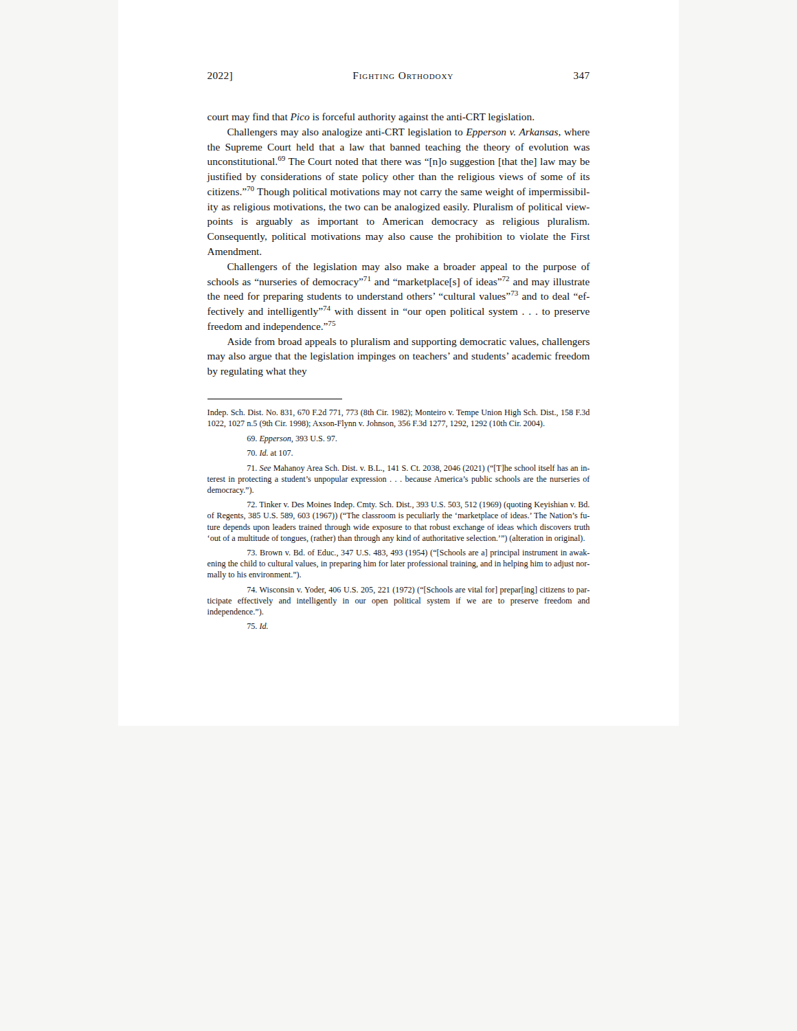2022] Fighting Orthodoxy 347
court may find that Pico is forceful authority against the anti-CRT legislation.
Challengers may also analogize anti-CRT legislation to Epperson v. Arkansas, where the Supreme Court held that a law that banned teaching the theory of evolution was unconstitutional.69 The Court noted that there was “[n]o suggestion [that the] law may be justified by considerations of state policy other than the religious views of some of its citizens.”70 Though political motivations may not carry the same weight of impermissibility as religious motivations, the two can be analogized easily. Pluralism of political viewpoints is arguably as important to American democracy as religious pluralism. Consequently, political motivations may also cause the prohibition to violate the First Amendment.
Challengers of the legislation may also make a broader appeal to the purpose of schools as “nurseries of democracy”71 and “marketplace[s] of ideas”72 and may illustrate the need for preparing students to understand others’ “cultural values”73 and to deal “effectively and intelligently”74 with dissent in “our open political system . . . to preserve freedom and independence.”75
Aside from broad appeals to pluralism and supporting democratic values, challengers may also argue that the legislation impinges on teachers’ and students’ academic freedom by regulating what they
Indep. Sch. Dist. No. 831, 670 F.2d 771, 773 (8th Cir. 1982); Monteiro v. Tempe Union High Sch. Dist., 158 F.3d 1022, 1027 n.5 (9th Cir. 1998); Axson-Flynn v. Johnson, 356 F.3d 1277, 1292, 1292 (10th Cir. 2004).
69. Epperson, 393 U.S. 97.
70. Id. at 107.
71. See Mahanoy Area Sch. Dist. v. B.L., 141 S. Ct. 2038, 2046 (2021) (“[T]he school itself has an interest in protecting a student’s unpopular expression . . . because America’s public schools are the nurseries of democracy.”).
72. Tinker v. Des Moines Indep. Cmty. Sch. Dist., 393 U.S. 503, 512 (1969) (quoting Keyishian v. Bd. of Regents, 385 U.S. 589, 603 (1967)) (“The classroom is peculiarly the ‘marketplace of ideas.’ The Nation’s future depends upon leaders trained through wide exposure to that robust exchange of ideas which discovers truth ‘out of a multitude of tongues, (rather) than through any kind of authoritative selection.’”) (alteration in original).
73. Brown v. Bd. of Educ., 347 U.S. 483, 493 (1954) (“[Schools are a] principal instrument in awakening the child to cultural values, in preparing him for later professional training, and in helping him to adjust normally to his environment.”).
74. Wisconsin v. Yoder, 406 U.S. 205, 221 (1972) (“[Schools are vital for] prepar[ing] citizens to participate effectively and intelligently in our open political system if we are to preserve freedom and independence.”).
75. Id.